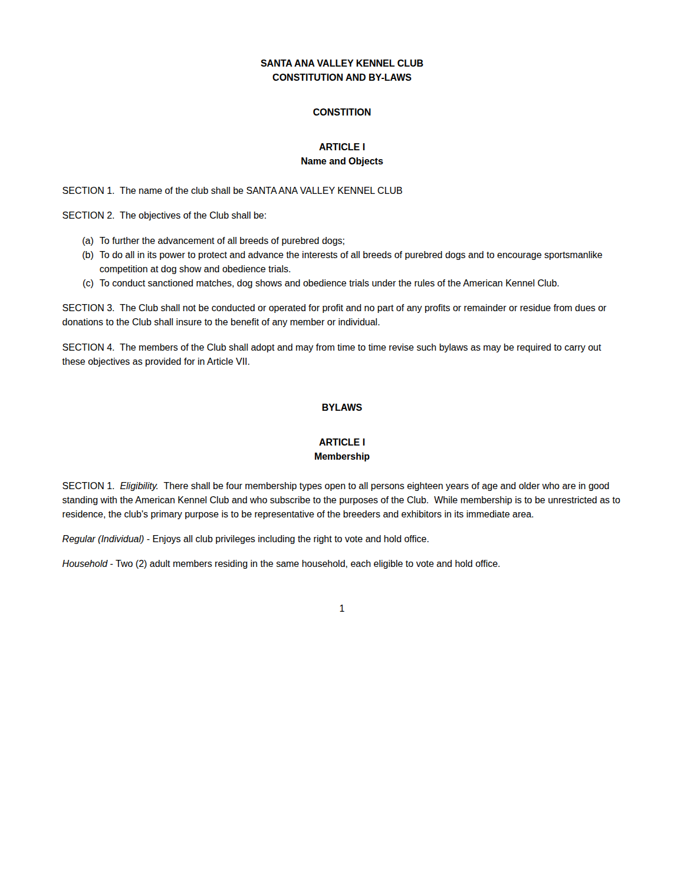SANTA ANA VALLEY KENNEL CLUB
CONSTITUTION AND BY-LAWS
CONSTITION
ARTICLE I
Name and Objects
SECTION 1. The name of the club shall be SANTA ANA VALLEY KENNEL CLUB
SECTION 2. The objectives of the Club shall be:
To further the advancement of all breeds of purebred dogs;
To do all in its power to protect and advance the interests of all breeds of purebred dogs and to encourage sportsmanlike competition at dog show and obedience trials.
To conduct sanctioned matches, dog shows and obedience trials under the rules of the American Kennel Club.
SECTION 3. The Club shall not be conducted or operated for profit and no part of any profits or remainder or residue from dues or donations to the Club shall insure to the benefit of any member or individual.
SECTION 4. The members of the Club shall adopt and may from time to time revise such bylaws as may be required to carry out these objectives as provided for in Article VII.
BYLAWS
ARTICLE I
Membership
SECTION 1. Eligibility. There shall be four membership types open to all persons eighteen years of age and older who are in good standing with the American Kennel Club and who subscribe to the purposes of the Club. While membership is to be unrestricted as to residence, the club's primary purpose is to be representative of the breeders and exhibitors in its immediate area.
Regular (Individual) - Enjoys all club privileges including the right to vote and hold office.
Household - Two (2) adult members residing in the same household, each eligible to vote and hold office.
1